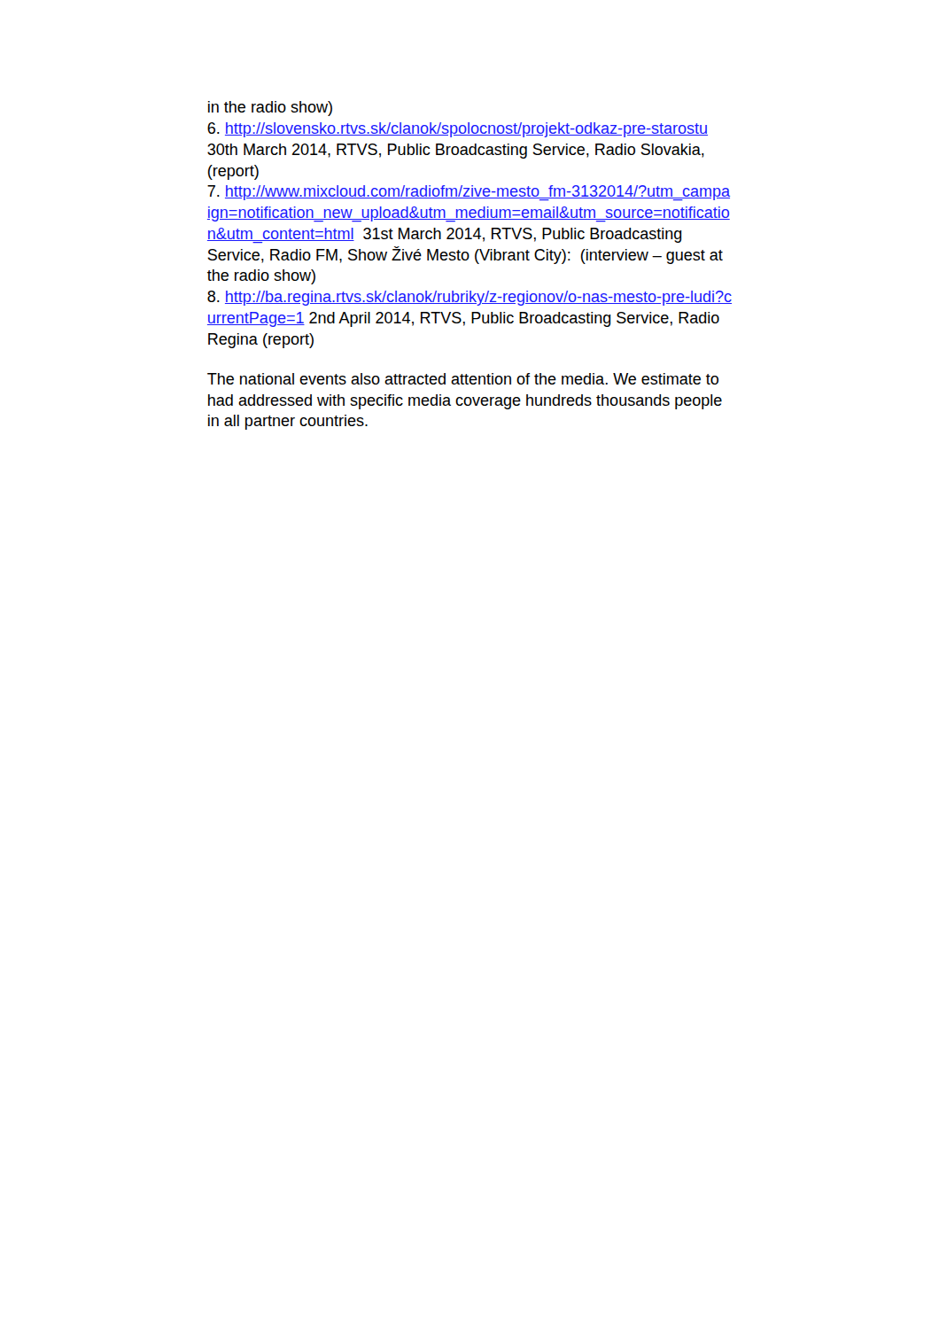in the radio show)
6. http://slovensko.rtvs.sk/clanok/spolocnost/projekt-odkaz-pre-starostu 30th March 2014, RTVS, Public Broadcasting Service, Radio Slovakia, (report)
7. http://www.mixcloud.com/radiofm/zive-mesto_fm-3132014/?utm_campaign=notification_new_upload&utm_medium=email&utm_source=notification&utm_content=html 31st March 2014, RTVS, Public Broadcasting Service, Radio FM, Show Živé Mesto (Vibrant City): (interview – guest at the radio show)
8. http://ba.regina.rtvs.sk/clanok/rubriky/z-regionov/o-nas-mesto-pre-ludi?currentPage=1 2nd April 2014, RTVS, Public Broadcasting Service, Radio Regina (report)
The national events also attracted attention of the media. We estimate to had addressed with specific media coverage hundreds thousands people in all partner countries.